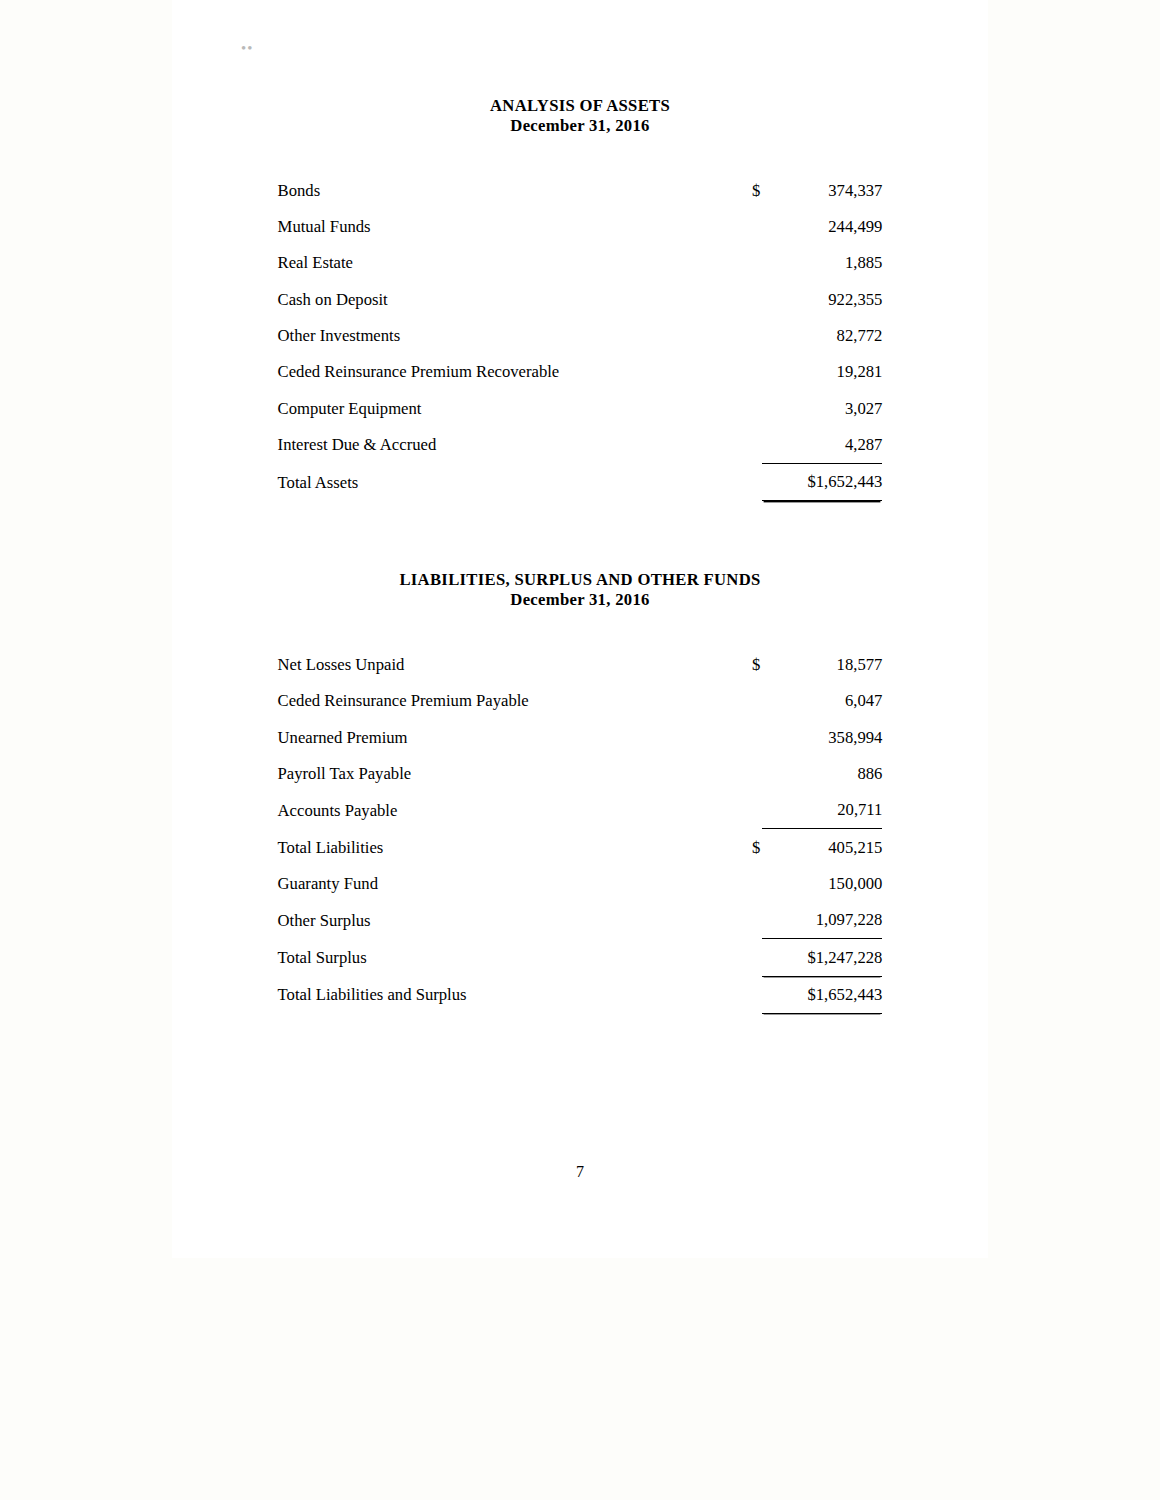••
ANALYSIS OF ASSETS
December 31, 2016
| Bonds | $ | 374,337 |
| Mutual Funds | | 244,499 |
| Real Estate | | 1,885 |
| Cash on Deposit | | 922,355 |
| Other Investments | | 82,772 |
| Ceded Reinsurance Premium Recoverable | | 19,281 |
| Computer Equipment | | 3,027 |
| Interest Due & Accrued | | 4,287 |
| Total Assets | | $1,652,443 |
LIABILITIES, SURPLUS AND OTHER FUNDS
December 31, 2016
| Net Losses Unpaid | $ | 18,577 |
| Ceded Reinsurance Premium Payable | | 6,047 |
| Unearned Premium | | 358,994 |
| Payroll Tax Payable | | 886 |
| Accounts Payable | | 20,711 |
| Total Liabilities | $ | 405,215 |
| Guaranty Fund | | 150,000 |
| Other Surplus | | 1,097,228 |
| Total Surplus | | $1,247,228 |
| Total Liabilities and Surplus | | $1,652,443 |
7